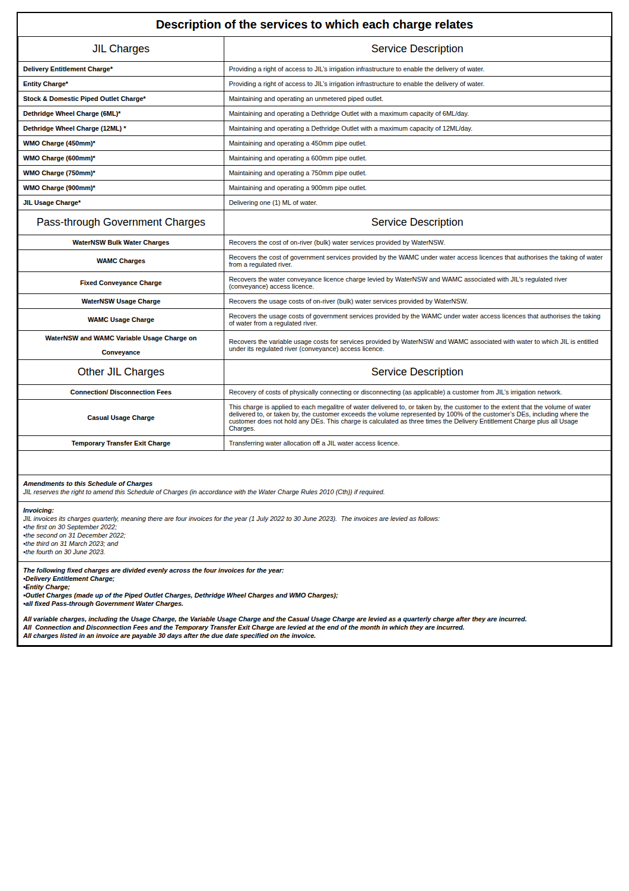Description of the services to which each charge relates
| JIL Charges | Service Description |
| Delivery Entitlement Charge* | Providing a right of access to JIL’s irrigation infrastructure to enable the delivery of water. |
| Entity Charge* | Providing a right of access to JIL’s irrigation infrastructure to enable the delivery of water. |
| Stock & Domestic Piped Outlet Charge* | Maintaining and operating an unmetered piped outlet. |
| Dethridge Wheel Charge (6ML)* | Maintaining and operating a Dethridge Outlet with a maximum capacity of 6ML/day. |
| Dethridge Wheel Charge (12ML) * | Maintaining and operating a Dethridge Outlet with a maximum capacity of 12ML/day. |
| WMO Charge (450mm)* | Maintaining and operating a 450mm pipe outlet. |
| WMO Charge (600mm)* | Maintaining and operating a 600mm pipe outlet. |
| WMO Charge (750mm)* | Maintaining and operating a 750mm pipe outlet. |
| WMO Charge (900mm)* | Maintaining and operating a 900mm pipe outlet. |
| JIL Usage Charge* | Delivering one (1) ML of water. |
| Pass-through Government Charges | Service Description |
| WaterNSW Bulk Water Charges | Recovers the cost of on-river (bulk) water services provided by WaterNSW. |
| WAMC Charges | Recovers the cost of government services provided by the WAMC under water access licences that authorises the taking of water from a regulated river. |
| Fixed Conveyance Charge | Recovers the water conveyance licence charge levied by WaterNSW and WAMC associated with JIL’s regulated river (conveyance) access licence. |
| WaterNSW Usage Charge | Recovers the usage costs of on-river (bulk) water services provided by WaterNSW. |
| WAMC Usage Charge | Recovers the usage costs of government services provided by the WAMC under water access licences that authorises the taking of water from a regulated river. |
| WaterNSW and WAMC Variable Usage Charge on Conveyance | Recovers the variable usage costs for services provided by WaterNSW and WAMC associated with water to which JIL is entitled under its regulated river (conveyance) access licence. |
| Other JIL Charges | Service Description |
| Connection/ Disconnection Fees | Recovery of costs of physically connecting or disconnecting (as applicable) a customer from JIL’s irrigation network. |
| Casual Usage Charge | This charge is applied to each megalitre of water delivered to, or taken by, the customer to the extent that the volume of water delivered to, or taken by, the customer exceeds the volume represented by 100% of the customer’s DEs, including where the customer does not hold any DEs. This charge is calculated as three times the Delivery Entitlement Charge plus all Usage Charges. |
| Temporary Transfer Exit Charge | Transferring water allocation off a JIL water access licence. |
Amendments to this Schedule of Charges
JIL reserves the right to amend this Schedule of Charges (in accordance with the Water Charge Rules 2010 (Cth)) if required.
Invoicing:
JIL invoices its charges quarterly, meaning there are four invoices for the year (1 July 2022 to 30 June 2023). The invoices are levied as follows:
•the first on 30 September 2022;
•the second on 31 December 2022;
•the third on 31 March 2023; and
•the fourth on 30 June 2023.
The following fixed charges are divided evenly across the four invoices for the year:
•Delivery Entitlement Charge;
•Entity Charge;
•Outlet Charges (made up of the Piped Outlet Charges, Dethridge Wheel Charges and WMO Charges);
•all fixed Pass-through Government Water Charges.
All variable charges, including the Usage Charge, the Variable Usage Charge and the Casual Usage Charge are levied as a quarterly charge after they are incurred.
All Connection and Disconnection Fees and the Temporary Transfer Exit Charge are levied at the end of the month in which they are incurred.
All charges listed in an invoice are payable 30 days after the due date specified on the invoice.